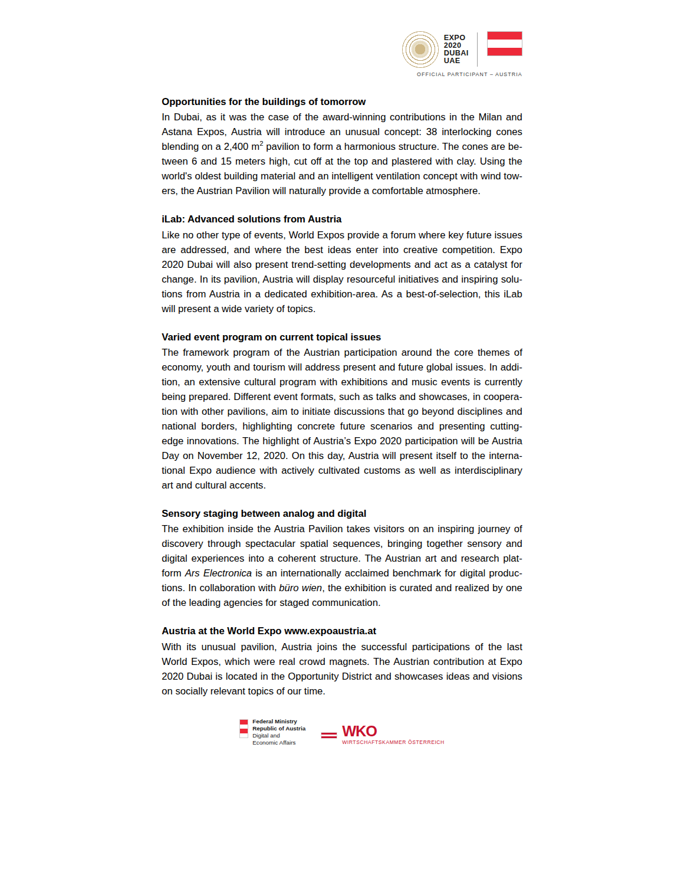EXPO 2020 DUBAI UAE
Official Participant – Austria
Opportunities for the buildings of tomorrow
In Dubai, as it was the case of the award-winning contributions in the Milan and Astana Expos, Austria will introduce an unusual concept: 38 interlocking cones blending on a 2,400 m2 pavilion to form a harmonious structure. The cones are between 6 and 15 meters high, cut off at the top and plastered with clay. Using the world's oldest building material and an intelligent ventilation concept with wind towers, the Austrian Pavilion will naturally provide a comfortable atmosphere.
iLab: Advanced solutions from Austria
Like no other type of events, World Expos provide a forum where key future issues are addressed, and where the best ideas enter into creative competition. Expo 2020 Dubai will also present trend-setting developments and act as a catalyst for change. In its pavilion, Austria will display resourceful initiatives and inspiring solutions from Austria in a dedicated exhibition-area. As a best-of-selection, this iLab will present a wide variety of topics.
Varied event program on current topical issues
The framework program of the Austrian participation around the core themes of economy, youth and tourism will address present and future global issues. In addition, an extensive cultural program with exhibitions and music events is currently being prepared. Different event formats, such as talks and showcases, in cooperation with other pavilions, aim to initiate discussions that go beyond disciplines and national borders, highlighting concrete future scenarios and presenting cutting-edge innovations. The highlight of Austria’s Expo 2020 participation will be Austria Day on November 12, 2020. On this day, Austria will present itself to the international Expo audience with actively cultivated customs as well as interdisciplinary art and cultural accents.
Sensory staging between analog and digital
The exhibition inside the Austria Pavilion takes visitors on an inspiring journey of discovery through spectacular spatial sequences, bringing together sensory and digital experiences into a coherent structure. The Austrian art and research platform Ars Electronica is an internationally acclaimed benchmark for digital productions. In collaboration with büro wien, the exhibition is curated and realized by one of the leading agencies for staged communication.
Austria at the World Expo www.expoaustria.at
With its unusual pavilion, Austria joins the successful participations of the last World Expos, which were real crowd magnets. The Austrian contribution at Expo 2020 Dubai is located in the Opportunity District and showcases ideas and visions on socially relevant topics of our time.
Federal Ministry
Republic of Austria
Digital and
Economic Affairs
WKO
Wirtschaftskammer Österreich